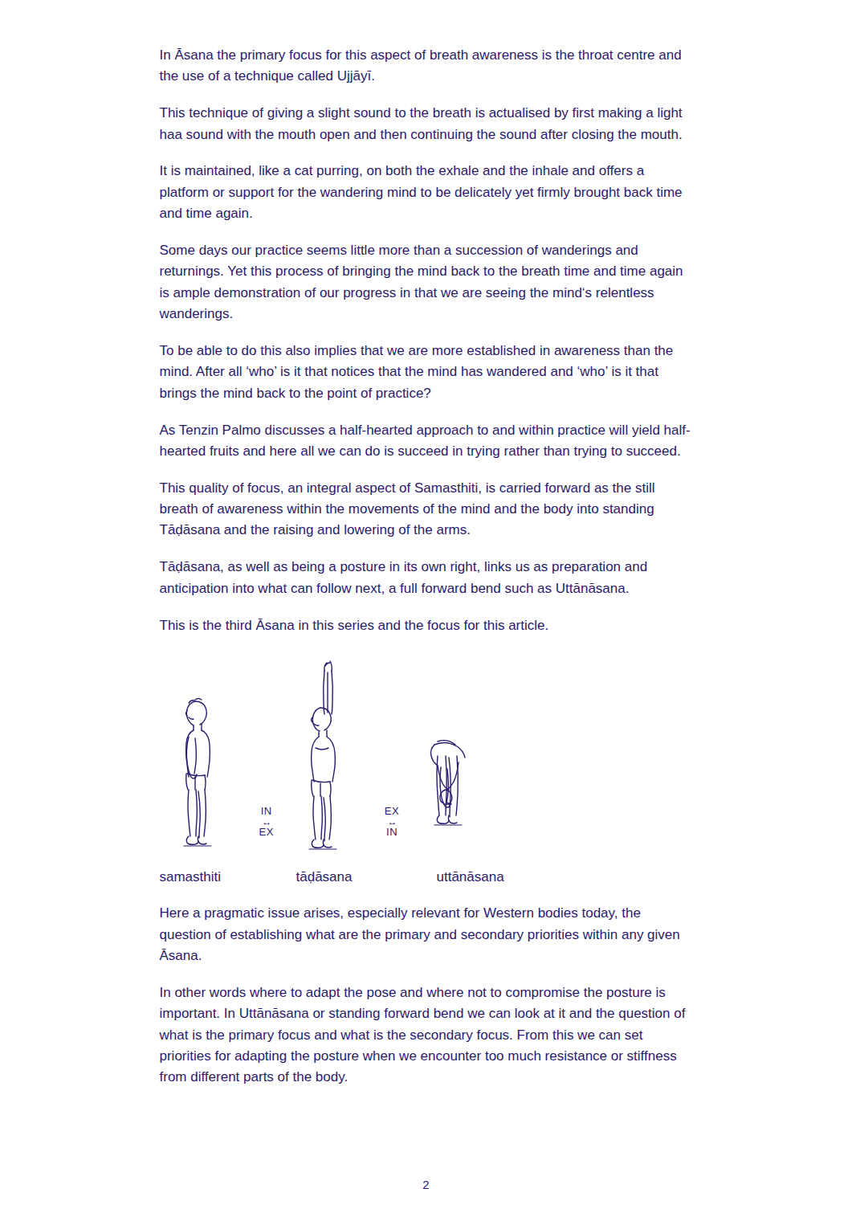In Āsana the primary focus for this aspect of breath awareness is the throat centre and the use of a technique called Ujjāyī.
This technique of giving a slight sound to the breath is actualised by first making a light haa sound with the mouth open and then continuing the sound after closing the mouth.
It is maintained, like a cat purring, on both the exhale and the inhale and offers a platform or support for the wandering mind to be delicately yet firmly brought back time and time again.
Some days our practice seems little more than a succession of wanderings and returnings. Yet this process of bringing the mind back to the breath time and time again is ample demonstration of our progress in that we are seeing the mind‘s relentless wanderings.
To be able to do this also implies that we are more established in awareness than the mind. After all ‘who’ is it that notices that the mind has wandered and ‘who’ is it that brings the mind back to the point of practice?
As Tenzin Palmo discusses a half-hearted approach to and within practice will yield half-hearted fruits and here all we can do is succeed in trying rather than trying to succeed.
This quality of focus, an integral aspect of Samasthiti, is carried forward as the still breath of awareness within the movements of the mind and the body into standing Tāḍāsana and the raising and lowering of the arms.
Tāḍāsana, as well as being a posture in its own right, links us as preparation and anticipation into what can follow next, a full forward bend such as Uttānāsana.
This is the third Āsana in this series and the focus for this article.
IN ↔ EX
EX ↔ IN
samasthiti tāḍāsana uttānāsana
Here a pragmatic issue arises, especially relevant for Western bodies today, the question of establishing what are the primary and secondary priorities within any given Āsana.
In other words where to adapt the pose and where not to compromise the posture is important. In Uttānāsana or standing forward bend we can look at it and the question of what is the primary focus and what is the secondary focus. From this we can set priorities for adapting the posture when we encounter too much resistance or stiffness from different parts of the body.
2